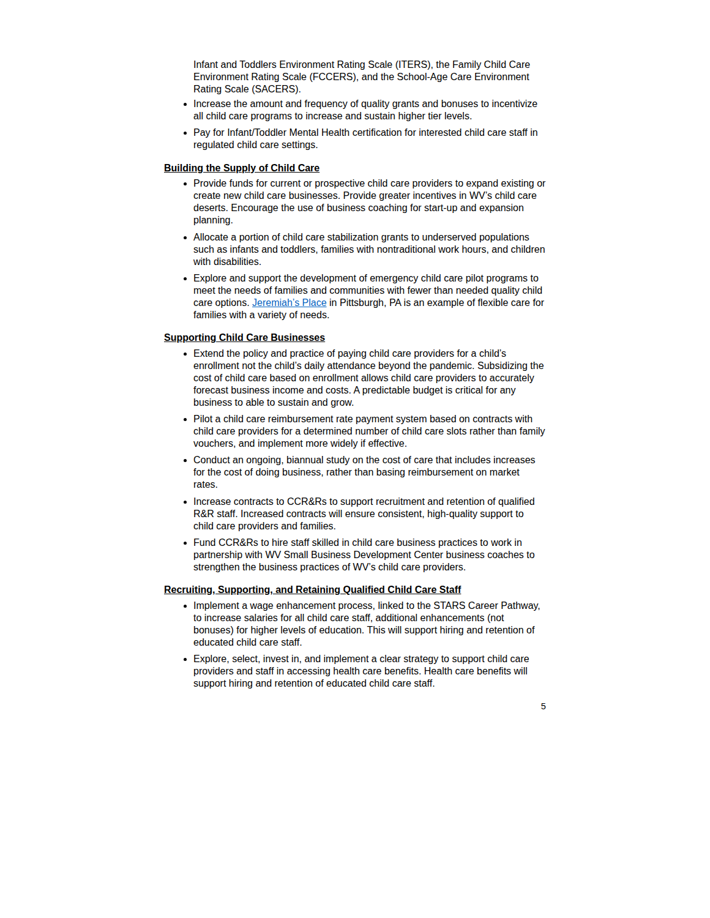Infant and Toddlers Environment Rating Scale (ITERS), the Family Child Care Environment Rating Scale (FCCERS), and the School-Age Care Environment Rating Scale (SACERS).
Increase the amount and frequency of quality grants and bonuses to incentivize all child care programs to increase and sustain higher tier levels.
Pay for Infant/Toddler Mental Health certification for interested child care staff in regulated child care settings.
Building the Supply of Child Care
Provide funds for current or prospective child care providers to expand existing or create new child care businesses. Provide greater incentives in WV’s child care deserts. Encourage the use of business coaching for start-up and expansion planning.
Allocate a portion of child care stabilization grants to underserved populations such as infants and toddlers, families with nontraditional work hours, and children with disabilities.
Explore and support the development of emergency child care pilot programs to meet the needs of families and communities with fewer than needed quality child care options. Jeremiah’s Place in Pittsburgh, PA is an example of flexible care for families with a variety of needs.
Supporting Child Care Businesses
Extend the policy and practice of paying child care providers for a child’s enrollment not the child’s daily attendance beyond the pandemic. Subsidizing the cost of child care based on enrollment allows child care providers to accurately forecast business income and costs. A predictable budget is critical for any business to able to sustain and grow.
Pilot a child care reimbursement rate payment system based on contracts with child care providers for a determined number of child care slots rather than family vouchers, and implement more widely if effective.
Conduct an ongoing, biannual study on the cost of care that includes increases for the cost of doing business, rather than basing reimbursement on market rates.
Increase contracts to CCR&Rs to support recruitment and retention of qualified R&R staff. Increased contracts will ensure consistent, high-quality support to child care providers and families.
Fund CCR&Rs to hire staff skilled in child care business practices to work in partnership with WV Small Business Development Center business coaches to strengthen the business practices of WV’s child care providers.
Recruiting, Supporting, and Retaining Qualified Child Care Staff
Implement a wage enhancement process, linked to the STARS Career Pathway, to increase salaries for all child care staff, additional enhancements (not bonuses) for higher levels of education. This will support hiring and retention of educated child care staff.
Explore, select, invest in, and implement a clear strategy to support child care providers and staff in accessing health care benefits. Health care benefits will support hiring and retention of educated child care staff.
5